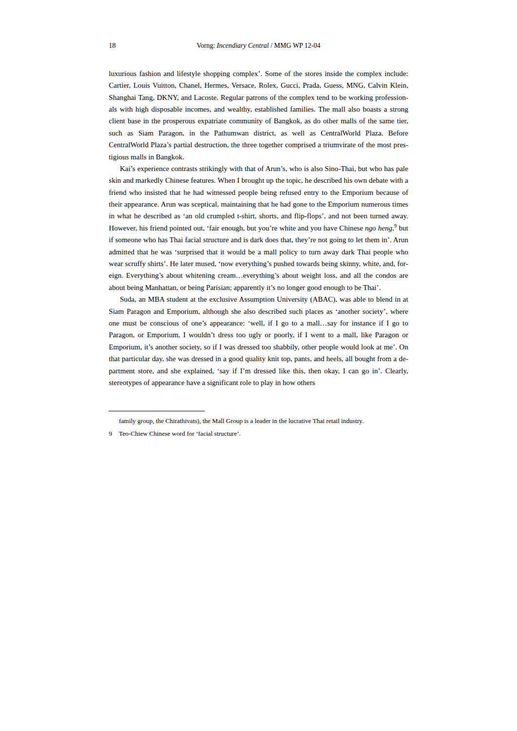18
Vorng: Incendiary Central / MMG WP 12-04
luxurious fashion and lifestyle shopping complex’. Some of the stores inside the complex include: Cartier, Louis Vuitton, Chanel, Hermes, Versace, Rolex, Gucci, Prada, Guess, MNG, Calvin Klein, Shanghai Tang, DKNY, and Lacoste. Regular patrons of the complex tend to be working professionals with high disposable incomes, and wealthy, established families. The mall also boasts a strong client base in the prosperous expatriate community of Bangkok, as do other malls of the same tier, such as Siam Paragon, in the Pathumwan district, as well as CentralWorld Plaza. Before CentralWorld Plaza’s partial destruction, the three together comprised a triumvirate of the most prestigious malls in Bangkok.
Kai’s experience contrasts strikingly with that of Arun’s, who is also Sino-Thai, but who has pale skin and markedly Chinese features. When I brought up the topic, he described his own debate with a friend who insisted that he had witnessed people being refused entry to the Emporium because of their appearance. Arun was sceptical, maintaining that he had gone to the Emporium numerous times in what he described as ‘an old crumpled t-shirt, shorts, and flip-flops’, and not been turned away. However, his friend pointed out, ‘fair enough, but you’re white and you have Chinese ngo heng,9 but if someone who has Thai facial structure and is dark does that, they’re not going to let them in’. Arun admitted that he was ‘surprised that it would be a mall policy to turn away dark Thai people who wear scruffy shirts’. He later mused, ‘now everything’s pushed towards being skinny, white, and, foreign. Everything’s about whitening cream…everything’s about weight loss, and all the condos are about being Manhattan, or being Parisian; apparently it’s no longer good enough to be Thai’.
Suda, an MBA student at the exclusive Assumption University (ABAC), was able to blend in at Siam Paragon and Emporium, although she also described such places as ‘another society’, where one must be conscious of one’s appearance: ‘well, if I go to a mall…say for instance if I go to Paragon, or Emporium, I wouldn’t dress too ugly or poorly, if I went to a mall, like Paragon or Emporium, it’s another society, so if I was dressed too shabbily, other people would look at me’. On that particular day, she was dressed in a good quality knit top, pants, and heels, all bought from a department store, and she explained, ‘say if I’m dressed like this, then okay, I can go in’. Clearly, stereotypes of appearance have a significant role to play in how others
family group, the Chirathivats), the Mall Group is a leader in the lucrative Thai retail industry.
9
Teo-Chiew Chinese word for ‘facial structure’.